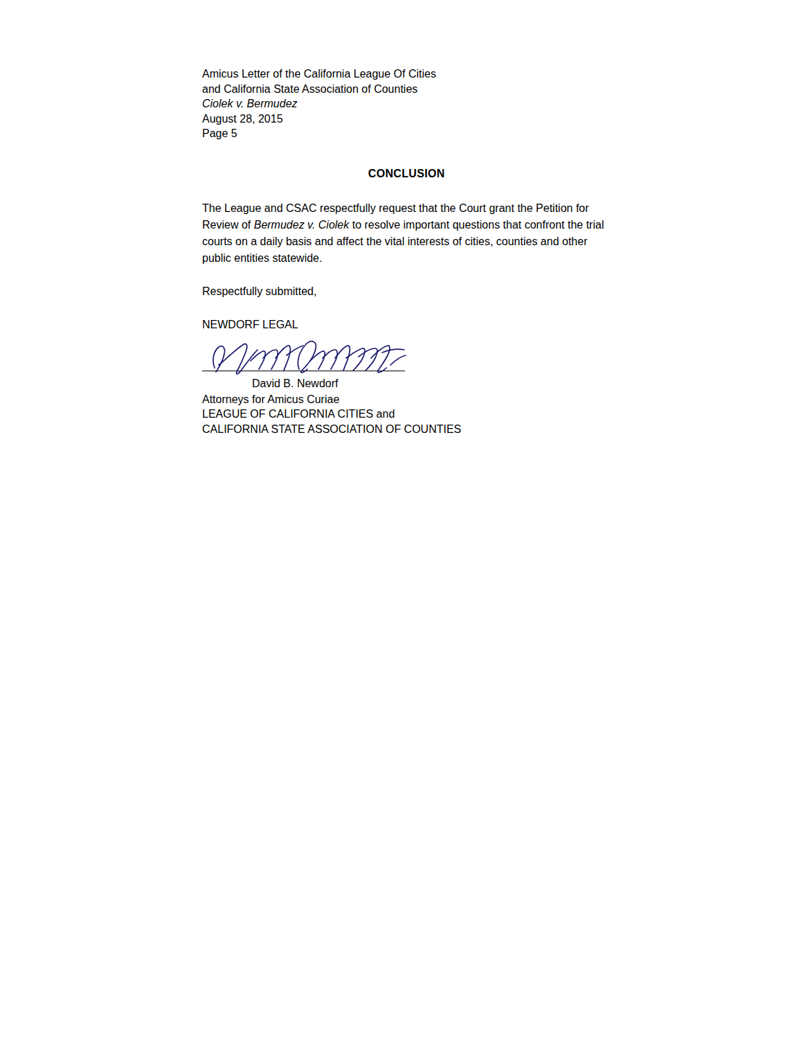Amicus Letter of the California League Of Cities
and California State Association of Counties
Ciolek v. Bermudez
August 28, 2015
Page 5
CONCLUSION
The League and CSAC respectfully request that the Court grant the Petition for Review of Bermudez v. Ciolek to resolve important questions that confront the trial courts on a daily basis and affect the vital interests of cities, counties and other public entities statewide.
Respectfully submitted,
NEWDORF LEGAL
David B. Newdorf
Attorneys for Amicus Curiae
LEAGUE OF CALIFORNIA CITIES and
CALIFORNIA STATE ASSOCIATION OF COUNTIES